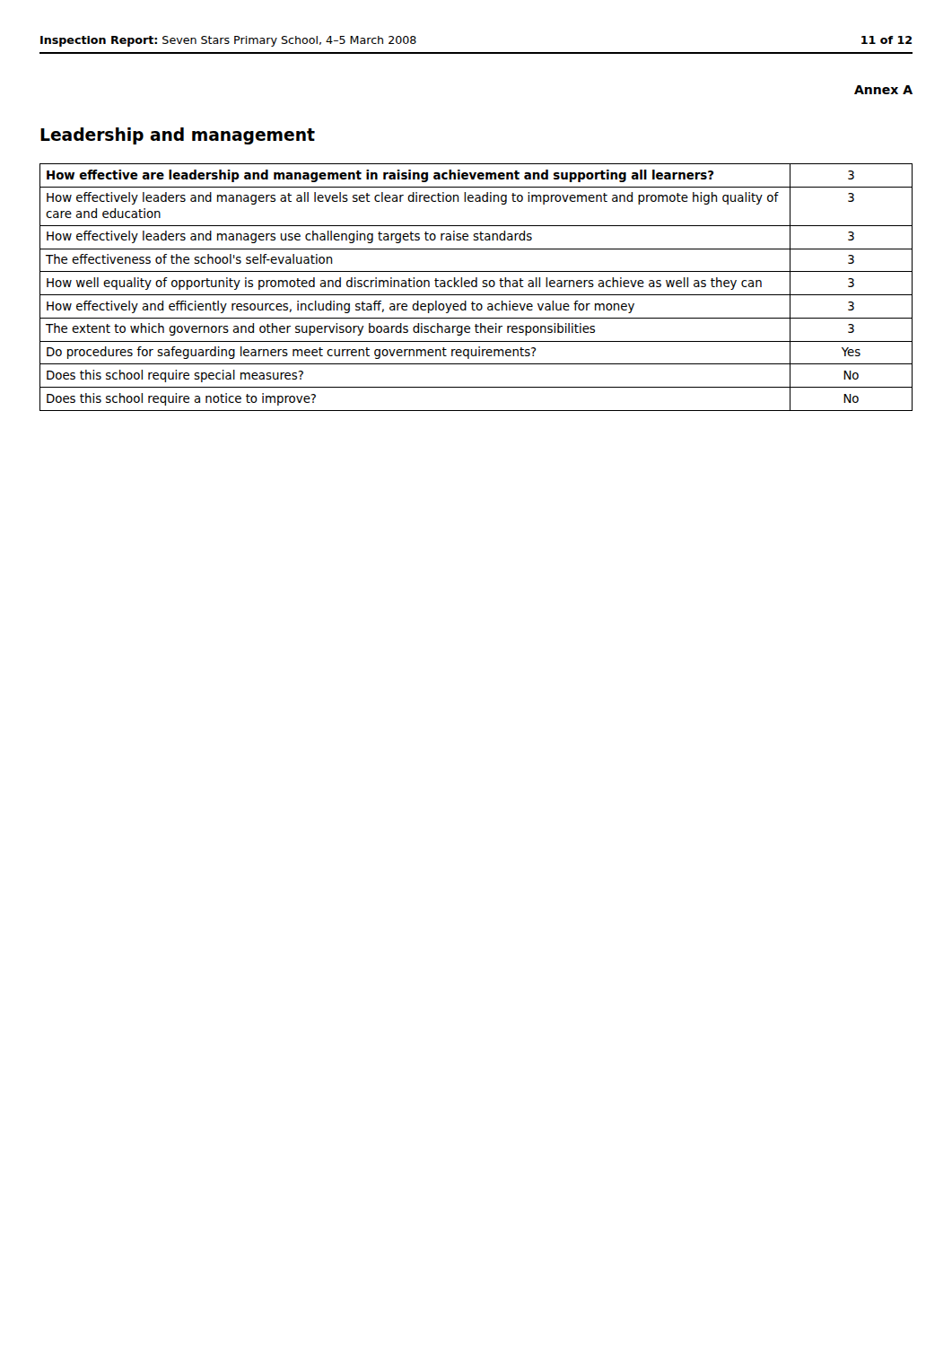Inspection Report: Seven Stars Primary School, 4–5 March 2008
11 of 12
Annex A
Leadership and management
| How effective are leadership and management in raising achievement and supporting all learners? | 3 |
| How effectively leaders and managers at all levels set clear direction leading to improvement and promote high quality of care and education | 3 |
| How effectively leaders and managers use challenging targets to raise standards | 3 |
| The effectiveness of the school's self-evaluation | 3 |
| How well equality of opportunity is promoted and discrimination tackled so that all learners achieve as well as they can | 3 |
| How effectively and efficiently resources, including staff, are deployed to achieve value for money | 3 |
| The extent to which governors and other supervisory boards discharge their responsibilities | 3 |
| Do procedures for safeguarding learners meet current government requirements? | Yes |
| Does this school require special measures? | No |
| Does this school require a notice to improve? | No |